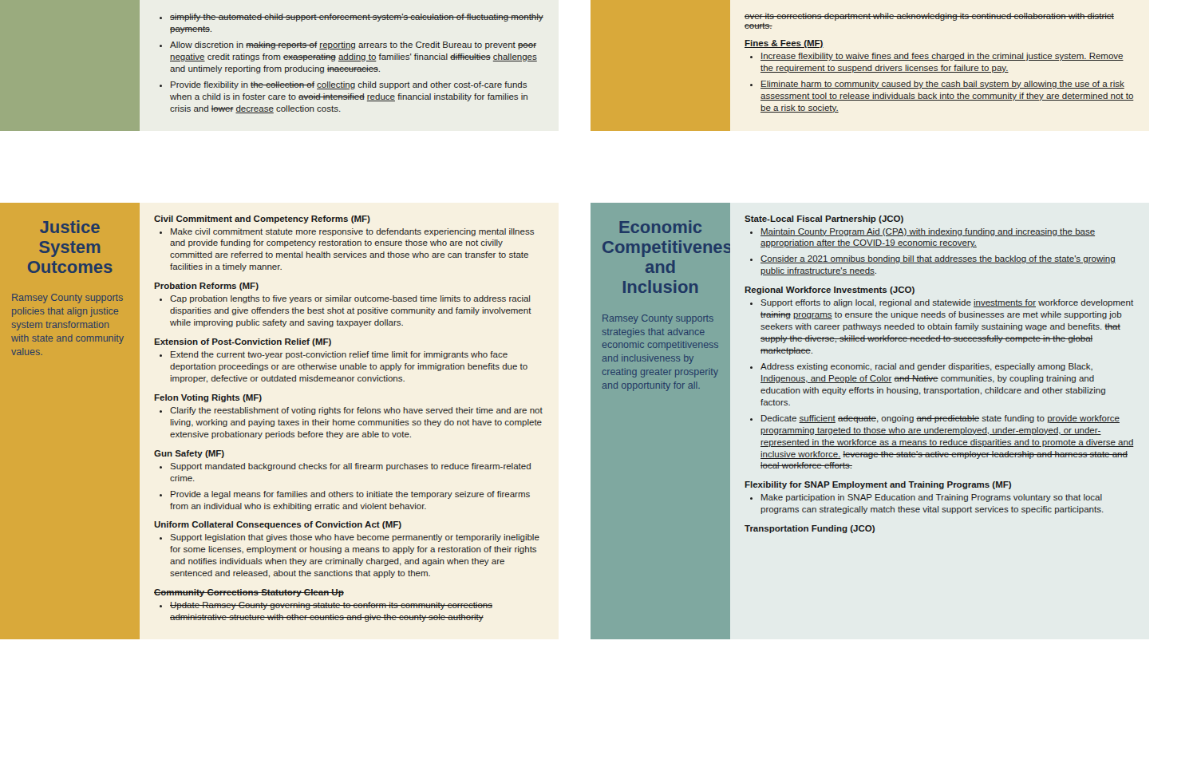simplify the automated child support enforcement system's calculation of fluctuating monthly payments.
Allow discretion in making reports of reporting arrears to the Credit Bureau to prevent poor negative credit ratings from exasperating adding to families' financial difficulties challenges and untimely reporting from producing inaccuracies.
Provide flexibility in the collection of collecting child support and other cost-of-care funds when a child is in foster care to avoid intensified reduce financial instability for families in crisis and lower decrease collection costs.
over its corrections department while acknowledging its continued collaboration with district courts.
Fines & Fees (MF)
Increase flexibility to waive fines and fees charged in the criminal justice system. Remove the requirement to suspend drivers licenses for failure to pay.
Eliminate harm to community caused by the cash bail system by allowing the use of a risk assessment tool to release individuals back into the community if they are determined not to be a risk to society.
Justice
System
Outcomes
Ramsey County supports policies that align justice system transformation with state and community values.
Civil Commitment and Competency Reforms (MF)
Make civil commitment statute more responsive to defendants experiencing mental illness and provide funding for competency restoration to ensure those who are not civilly committed are referred to mental health services and those who are can transfer to state facilities in a timely manner.
Probation Reforms (MF)
Cap probation lengths to five years or similar outcome-based time limits to address racial disparities and give offenders the best shot at positive community and family involvement while improving public safety and saving taxpayer dollars.
Extension of Post-Conviction Relief (MF)
Extend the current two-year post-conviction relief time limit for immigrants who face deportation proceedings or are otherwise unable to apply for immigration benefits due to improper, defective or outdated misdemeanor convictions.
Felon Voting Rights (MF)
Clarify the reestablishment of voting rights for felons who have served their time and are not living, working and paying taxes in their home communities so they do not have to complete extensive probationary periods before they are able to vote.
Gun Safety (MF)
Support mandated background checks for all firearm purchases to reduce firearm-related crime.
Provide a legal means for families and others to initiate the temporary seizure of firearms from an individual who is exhibiting erratic and violent behavior.
Uniform Collateral Consequences of Conviction Act (MF)
Support legislation that gives those who have become permanently or temporarily ineligible for some licenses, employment or housing a means to apply for a restoration of their rights and notifies individuals when they are criminally charged, and again when they are sentenced and released, about the sanctions that apply to them.
Community Corrections Statutory Clean Up
Update Ramsey County governing statute to conform its community corrections administrative structure with other counties and give the county sole authority
Economic
Competitiveness
and
Inclusion
Ramsey County supports strategies that advance economic competitiveness and inclusiveness by creating greater prosperity and opportunity for all.
State-Local Fiscal Partnership (JCO)
Maintain County Program Aid (CPA) with indexing funding and increasing the base appropriation after the COVID-19 economic recovery.
Consider a 2021 omnibus bonding bill that addresses the backlog of the state's growing public infrastructure's needs.
Regional Workforce Investments (JCO)
Support efforts to align local, regional and statewide investments for workforce development training programs to ensure the unique needs of businesses are met while supporting job seekers with career pathways needed to obtain family sustaining wage and benefits. that supply the diverse, skilled workforce needed to successfully compete in the global marketplace.
Address existing economic, racial and gender disparities, especially among Black, Indigenous, and People of Color and Native communities, by coupling training and education with equity efforts in housing, transportation, childcare and other stabilizing factors.
Dedicate sufficient adequate, ongoing and predictable state funding to provide workforce programming targeted to those who are underemployed, under-employed, or under-represented in the workforce as a means to reduce disparities and to promote a diverse and inclusive workforce. leverage the state's active employer leadership and harness state and local workforce efforts.
Flexibility for SNAP Employment and Training Programs (MF)
Make participation in SNAP Education and Training Programs voluntary so that local programs can strategically match these vital support services to specific participants.
Transportation Funding (JCO)